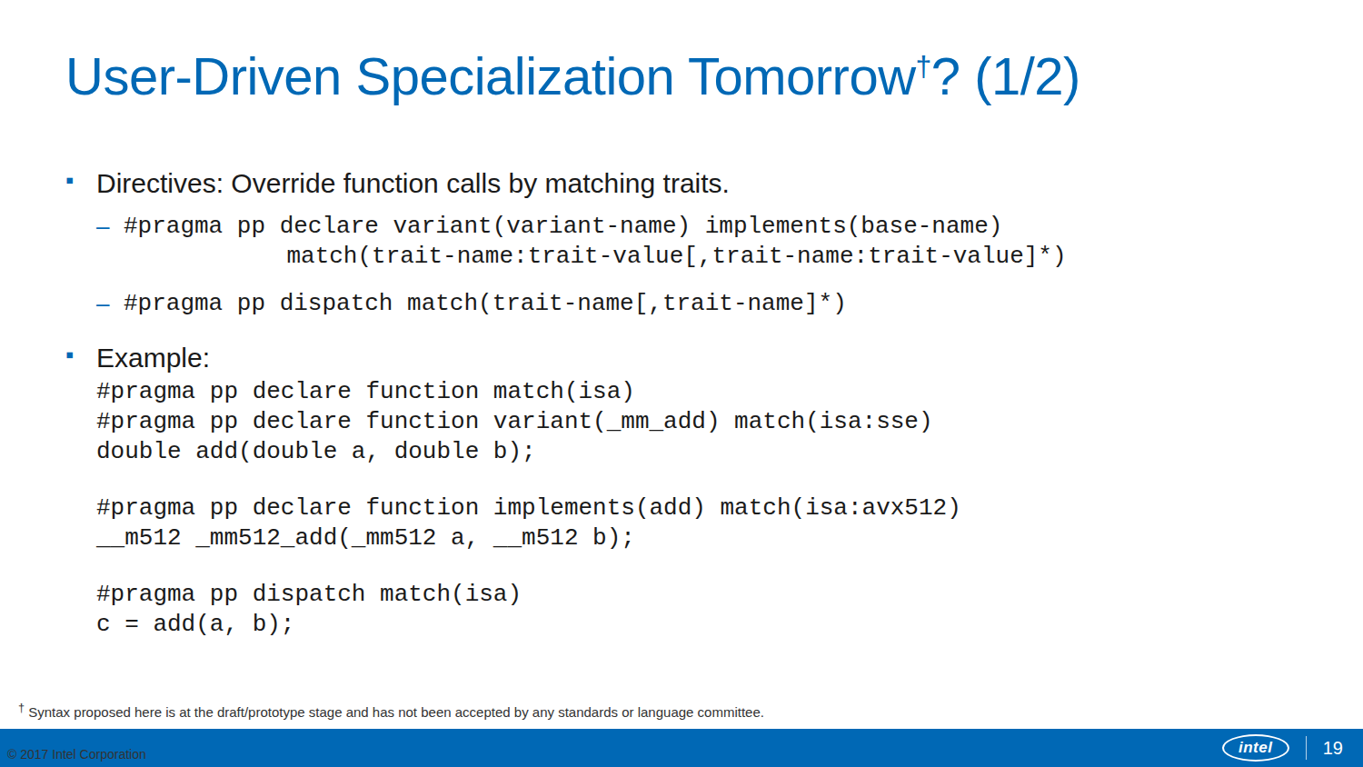User-Driven Specialization Tomorrow†? (1/2)
Directives: Override function calls by matching traits.
#pragma pp declare variant(variant-name) implements(base-name) match(trait-name:trait-value[,trait-name:trait-value]*)
#pragma pp dispatch match(trait-name[,trait-name]*)
Example:
#pragma pp declare function match(isa) #pragma pp declare function variant(_mm_add) match(isa:sse) double add(double a, double b);
#pragma pp declare function implements(add) match(isa:avx512) __m512 _mm512_add(_mm512 a, __m512 b);
#pragma pp dispatch match(isa) c = add(a, b);
† Syntax proposed here is at the draft/prototype stage and has not been accepted by any standards or language committee.
© 2017 Intel Corporation
intel 19